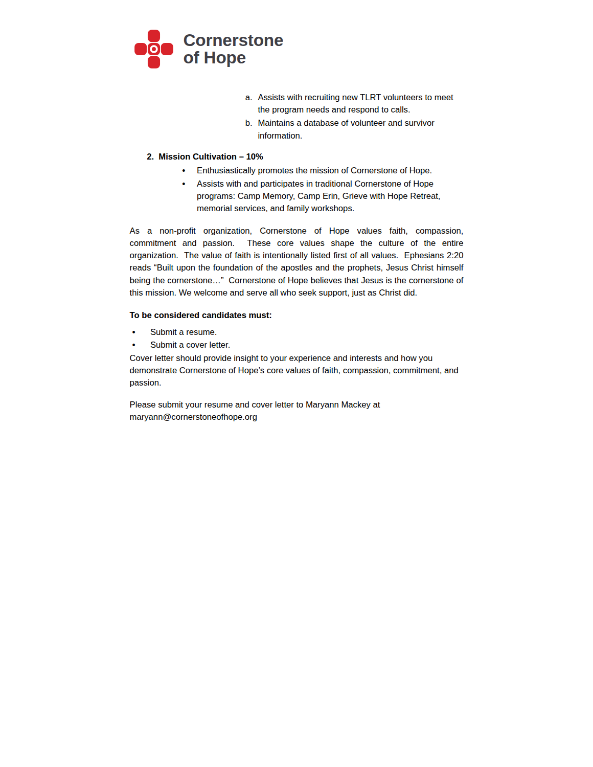Cornerstone
of Hope
Assists with recruiting new TLRT volunteers to meet the program needs and respond to calls.
Maintains a database of volunteer and survivor information.
2. Mission Cultivation – 10%
Enthusiastically promotes the mission of Cornerstone of Hope.
Assists with and participates in traditional Cornerstone of Hope programs: Camp Memory, Camp Erin, Grieve with Hope Retreat, memorial services, and family workshops.
As a non-profit organization, Cornerstone of Hope values faith, compassion, commitment and passion. These core values shape the culture of the entire organization. The value of faith is intentionally listed first of all values. Ephesians 2:20 reads “Built upon the foundation of the apostles and the prophets, Jesus Christ himself being the cornerstone…” Cornerstone of Hope believes that Jesus is the cornerstone of this mission. We welcome and serve all who seek support, just as Christ did.
To be considered candidates must:
Submit a resume.
Submit a cover letter.
Cover letter should provide insight to your experience and interests and how you demonstrate Cornerstone of Hope’s core values of faith, compassion, commitment, and passion.
Please submit your resume and cover letter to Maryann Mackey at maryann@cornerstoneofhope.org